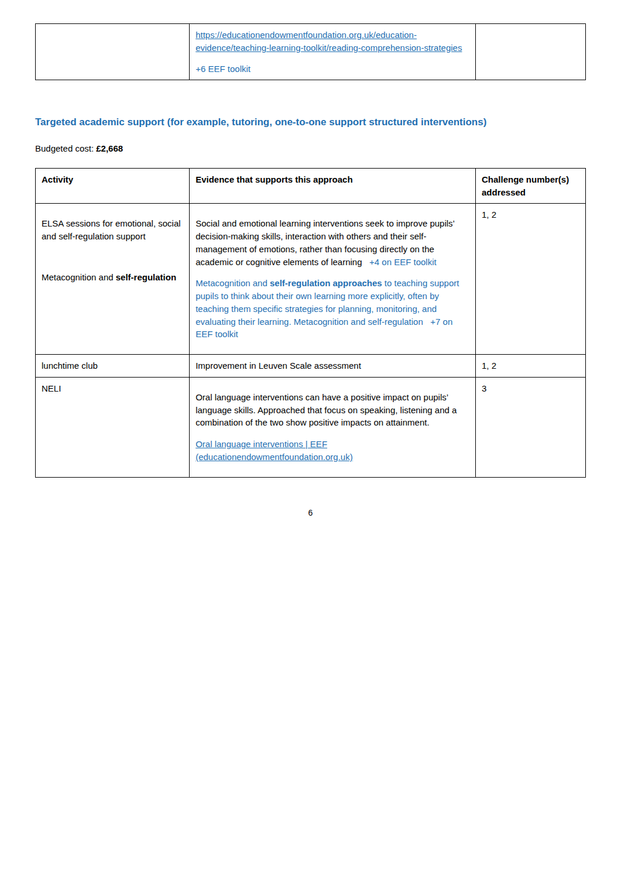| | https://educationendowmentfoundation.org.uk/education-evidence/teaching-learning-toolkit/reading-comprehension-strategies +6 EEF toolkit | |
Targeted academic support (for example, tutoring, one-to-one support structured interventions)
Budgeted cost: £2,668
| Activity | Evidence that supports this approach | Challenge number(s) addressed |
| --- | --- | --- |
| ELSA sessions for emotional, social and self-regulation support Metacognition and self-regulation | Social and emotional learning interventions seek to improve pupils’ decision-making skills, interaction with others and their self-management of emotions, rather than focusing directly on the academic or cognitive elements of learning +4 on EEF toolkit Metacognition and self-regulation approaches to teaching support pupils to think about their own learning more explicitly, often by teaching them specific strategies for planning, monitoring, and evaluating their learning. Metacognition and self-regulation +7 on EEF toolkit | 1, 2 |
| lunchtime club | Improvement in Leuven Scale assessment | 1, 2 |
| NELI | Oral language interventions can have a positive impact on pupils’ language skills. Approached that focus on speaking, listening and a combination of the two show positive impacts on attainment. Oral language interventions / EEF (educationendowmentfoundation.org.uk) | 3 |
6